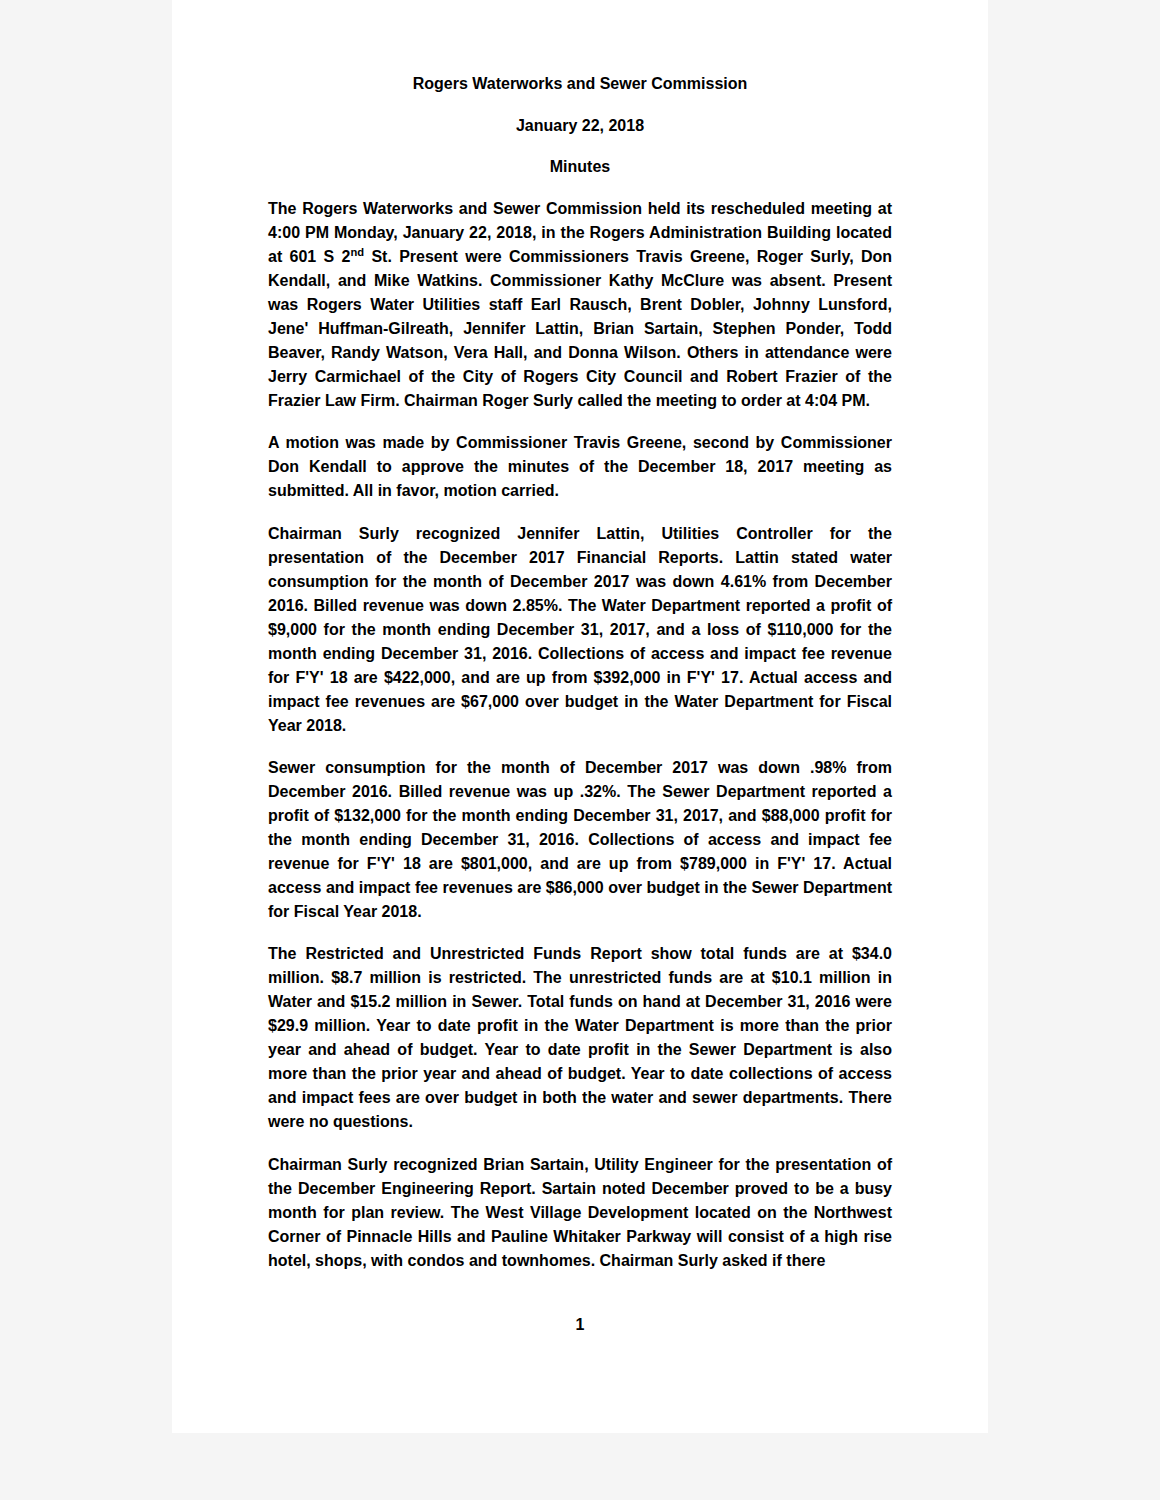Rogers Waterworks and Sewer Commission
January 22, 2018
Minutes
The Rogers Waterworks and Sewer Commission held its rescheduled meeting at 4:00 PM Monday, January 22, 2018, in the Rogers Administration Building located at 601 S 2nd St. Present were Commissioners Travis Greene, Roger Surly, Don Kendall, and Mike Watkins. Commissioner Kathy McClure was absent. Present was Rogers Water Utilities staff Earl Rausch, Brent Dobler, Johnny Lunsford, Jene' Huffman-Gilreath, Jennifer Lattin, Brian Sartain, Stephen Ponder, Todd Beaver, Randy Watson, Vera Hall, and Donna Wilson. Others in attendance were Jerry Carmichael of the City of Rogers City Council and Robert Frazier of the Frazier Law Firm. Chairman Roger Surly called the meeting to order at 4:04 PM.
A motion was made by Commissioner Travis Greene, second by Commissioner Don Kendall to approve the minutes of the December 18, 2017 meeting as submitted. All in favor, motion carried.
Chairman Surly recognized Jennifer Lattin, Utilities Controller for the presentation of the December 2017 Financial Reports. Lattin stated water consumption for the month of December 2017 was down 4.61% from December 2016. Billed revenue was down 2.85%. The Water Department reported a profit of $9,000 for the month ending December 31, 2017, and a loss of $110,000 for the month ending December 31, 2016. Collections of access and impact fee revenue for F'Y' 18 are $422,000, and are up from $392,000 in F'Y' 17. Actual access and impact fee revenues are $67,000 over budget in the Water Department for Fiscal Year 2018.
Sewer consumption for the month of December 2017 was down .98% from December 2016. Billed revenue was up .32%. The Sewer Department reported a profit of $132,000 for the month ending December 31, 2017, and $88,000 profit for the month ending December 31, 2016. Collections of access and impact fee revenue for F'Y' 18 are $801,000, and are up from $789,000 in F'Y' 17. Actual access and impact fee revenues are $86,000 over budget in the Sewer Department for Fiscal Year 2018.
The Restricted and Unrestricted Funds Report show total funds are at $34.0 million. $8.7 million is restricted. The unrestricted funds are at $10.1 million in Water and $15.2 million in Sewer. Total funds on hand at December 31, 2016 were $29.9 million. Year to date profit in the Water Department is more than the prior year and ahead of budget. Year to date profit in the Sewer Department is also more than the prior year and ahead of budget. Year to date collections of access and impact fees are over budget in both the water and sewer departments. There were no questions.
Chairman Surly recognized Brian Sartain, Utility Engineer for the presentation of the December Engineering Report. Sartain noted December proved to be a busy month for plan review. The West Village Development located on the Northwest Corner of Pinnacle Hills and Pauline Whitaker Parkway will consist of a high rise hotel, shops, with condos and townhomes. Chairman Surly asked if there
1